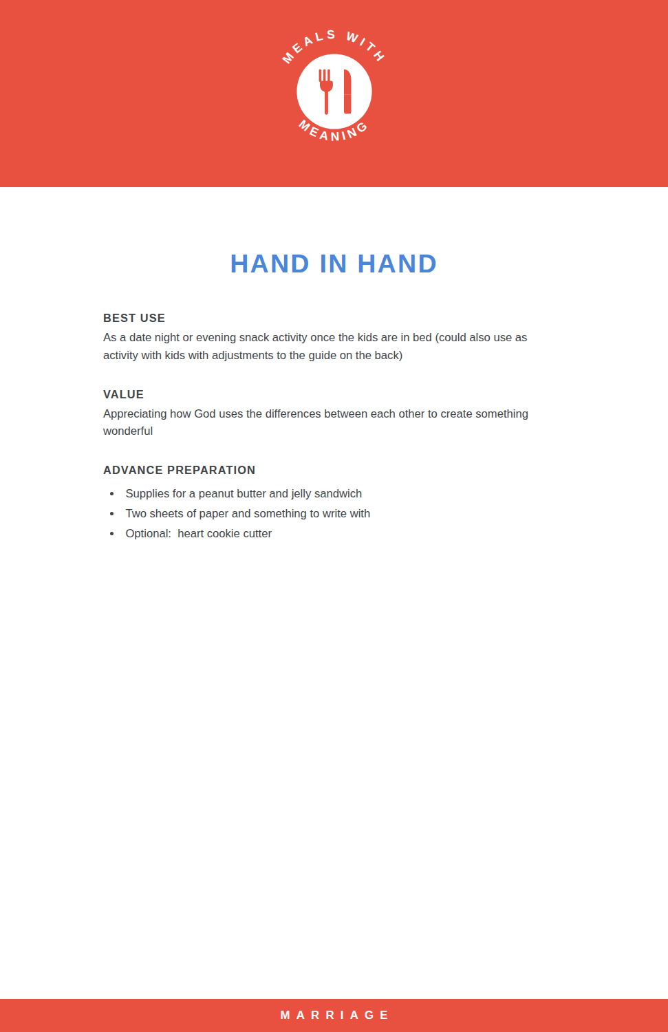MEALS WITH MEANING
Hand in Hand
Best Use
As a date night or evening snack activity once the kids are in bed (could also use as activity with kids with adjustments to the guide on the back)
Value
Appreciating how God uses the differences between each other to create something wonderful
Advance Preparation
Supplies for a peanut butter and jelly sandwich
Two sheets of paper and something to write with
Optional: heart cookie cutter
Marriage